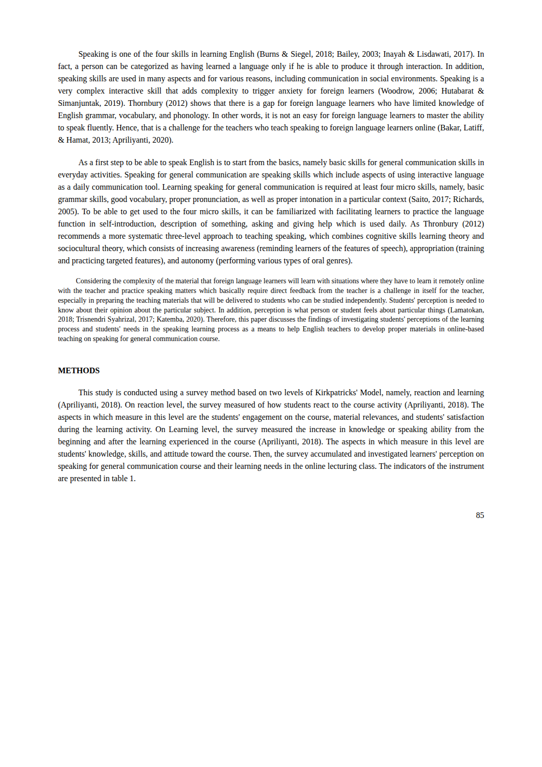Speaking is one of the four skills in learning English (Burns & Siegel, 2018; Bailey, 2003; Inayah & Lisdawati, 2017). In fact, a person can be categorized as having learned a language only if he is able to produce it through interaction. In addition, speaking skills are used in many aspects and for various reasons, including communication in social environments. Speaking is a very complex interactive skill that adds complexity to trigger anxiety for foreign learners (Woodrow, 2006; Hutabarat & Simanjuntak, 2019). Thornbury (2012) shows that there is a gap for foreign language learners who have limited knowledge of English grammar, vocabulary, and phonology. In other words, it is not an easy for foreign language learners to master the ability to speak fluently. Hence, that is a challenge for the teachers who teach speaking to foreign language learners online (Bakar, Latiff, & Hamat, 2013; Apriliyanti, 2020).
As a first step to be able to speak English is to start from the basics, namely basic skills for general communication skills in everyday activities. Speaking for general communication are speaking skills which include aspects of using interactive language as a daily communication tool. Learning speaking for general communication is required at least four micro skills, namely, basic grammar skills, good vocabulary, proper pronunciation, as well as proper intonation in a particular context (Saito, 2017; Richards, 2005). To be able to get used to the four micro skills, it can be familiarized with facilitating learners to practice the language function in self-introduction, description of something, asking and giving help which is used daily. As Thronbury (2012) recommends a more systematic three-level approach to teaching speaking, which combines cognitive skills learning theory and sociocultural theory, which consists of increasing awareness (reminding learners of the features of speech), appropriation (training and practicing targeted features), and autonomy (performing various types of oral genres).
Considering the complexity of the material that foreign language learners will learn with situations where they have to learn it remotely online with the teacher and practice speaking matters which basically require direct feedback from the teacher is a challenge in itself for the teacher, especially in preparing the teaching materials that will be delivered to students who can be studied independently. Students' perception is needed to know about their opinion about the particular subject. In addition, perception is what person or student feels about particular things (Lamatokan, 2018; Trisnendri Syahrizal, 2017; Katemba, 2020). Therefore, this paper discusses the findings of investigating students' perceptions of the learning process and students' needs in the speaking learning process as a means to help English teachers to develop proper materials in online-based teaching on speaking for general communication course.
Methods
This study is conducted using a survey method based on two levels of Kirkpatricks' Model, namely, reaction and learning (Apriliyanti, 2018). On reaction level, the survey measured of how students react to the course activity (Apriliyanti, 2018). The aspects in which measure in this level are the students' engagement on the course, material relevances, and students' satisfaction during the learning activity. On Learning level, the survey measured the increase in knowledge or speaking ability from the beginning and after the learning experienced in the course (Apriliyanti, 2018). The aspects in which measure in this level are students' knowledge, skills, and attitude toward the course. Then, the survey accumulated and investigated learners' perception on speaking for general communication course and their learning needs in the online lecturing class. The indicators of the instrument are presented in table 1.
85